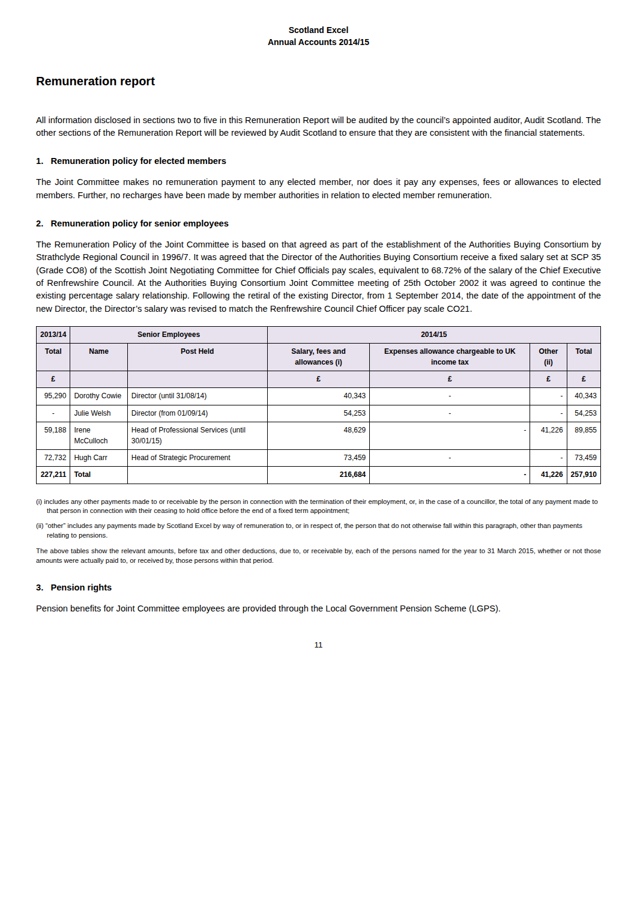Scotland Excel
Annual Accounts 2014/15
Remuneration report
All information disclosed in sections two to five in this Remuneration Report will be audited by the council’s appointed auditor, Audit Scotland. The other sections of the Remuneration Report will be reviewed by Audit Scotland to ensure that they are consistent with the financial statements.
1. Remuneration policy for elected members
The Joint Committee makes no remuneration payment to any elected member, nor does it pay any expenses, fees or allowances to elected members. Further, no recharges have been made by member authorities in relation to elected member remuneration.
2. Remuneration policy for senior employees
The Remuneration Policy of the Joint Committee is based on that agreed as part of the establishment of the Authorities Buying Consortium by Strathclyde Regional Council in 1996/7. It was agreed that the Director of the Authorities Buying Consortium receive a fixed salary set at SCP 35 (Grade CO8) of the Scottish Joint Negotiating Committee for Chief Officials pay scales, equivalent to 68.72% of the salary of the Chief Executive of Renfrewshire Council. At the Authorities Buying Consortium Joint Committee meeting of 25th October 2002 it was agreed to continue the existing percentage salary relationship. Following the retiral of the existing Director, from 1 September 2014, the date of the appointment of the new Director, the Director’s salary was revised to match the Renfrewshire Council Chief Officer pay scale CO21.
| 2013/14 | Senior Employees | 2014/15 |
| --- | --- | --- |
| Total | Name | Post Held | Salary, fees and allowances (i) | Expenses allowance chargeable to UK income tax | Other (ii) | Total |
| £ | | | £ | £ | £ | £ |
| 95,290 | Dorothy Cowie | Director (until 31/08/14) | 40,343 | - | - | 40,343 |
| - | Julie Welsh | Director (from 01/09/14) | 54,253 | - | - | 54,253 |
| 59,188 | Irene McCulloch | Head of Professional Services (until 30/01/15) | 48,629 | - | 41,226 | 89,855 |
| 72,732 | Hugh Carr | Head of Strategic Procurement | 73,459 | - | - | 73,459 |
| 227,211 | Total | | 216,684 | - | 41,226 | 257,910 |
(i) includes any other payments made to or receivable by the person in connection with the termination of their employment, or, in the case of a councillor, the total of any payment made to that person in connection with their ceasing to hold office before the end of a fixed term appointment;
(ii) “other” includes any payments made by Scotland Excel by way of remuneration to, or in respect of, the person that do not otherwise fall within this paragraph, other than payments relating to pensions.
The above tables show the relevant amounts, before tax and other deductions, due to, or receivable by, each of the persons named for the year to 31 March 2015, whether or not those amounts were actually paid to, or received by, those persons within that period.
3. Pension rights
Pension benefits for Joint Committee employees are provided through the Local Government Pension Scheme (LGPS).
11